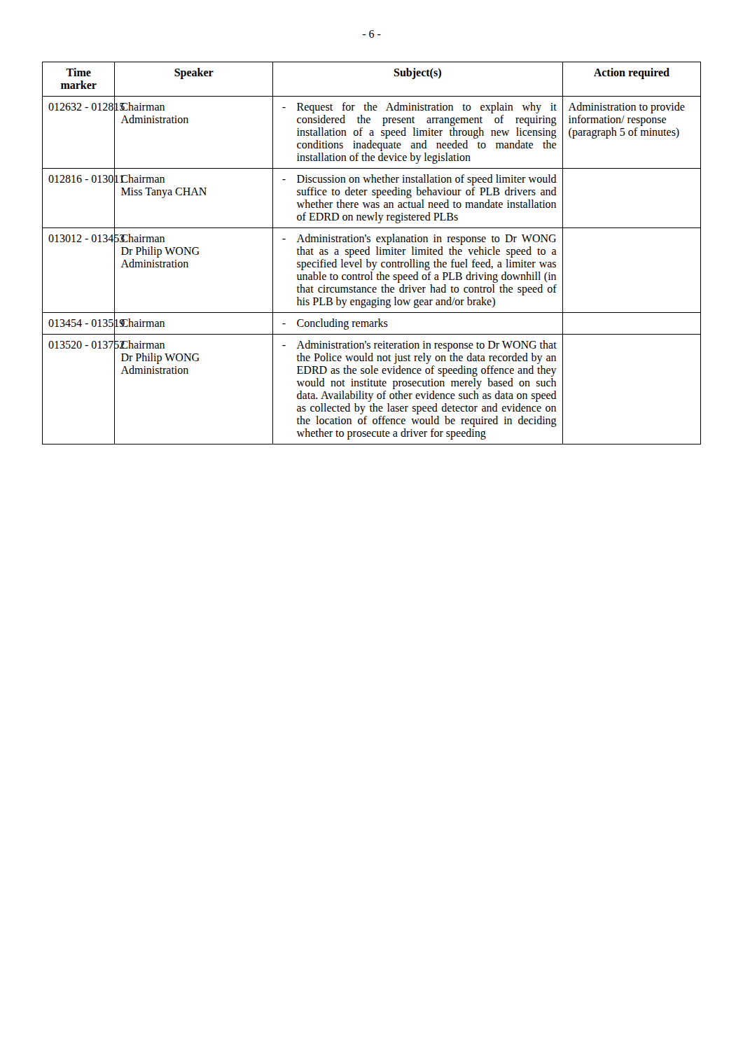- 6 -
| Time marker | Speaker | Subject(s) | Action required |
| --- | --- | --- | --- |
| 012632 - 012815 | Chairman Administration | Request for the Administration to explain why it considered the present arrangement of requiring installation of a speed limiter through new licensing conditions inadequate and needed to mandate the installation of the device by legislation | Administration to provide information/ response (paragraph 5 of minutes) |
| 012816 - 013011 | Chairman Miss Tanya CHAN | Discussion on whether installation of speed limiter would suffice to deter speeding behaviour of PLB drivers and whether there was an actual need to mandate installation of EDRD on newly registered PLBs | |
| 013012 - 013453 | Chairman Dr Philip WONG Administration | Administration's explanation in response to Dr WONG that as a speed limiter limited the vehicle speed to a specified level by controlling the fuel feed, a limiter was unable to control the speed of a PLB driving downhill (in that circumstance the driver had to control the speed of his PLB by engaging low gear and/or brake) | |
| 013454 - 013519 | Chairman | Concluding remarks | |
| 013520 - 013752 | Chairman Dr Philip WONG Administration | Administration's reiteration in response to Dr WONG that the Police would not just rely on the data recorded by an EDRD as the sole evidence of speeding offence and they would not institute prosecution merely based on such data. Availability of other evidence such as data on speed as collected by the laser speed detector and evidence on the location of offence would be required in deciding whether to prosecute a driver for speeding | |